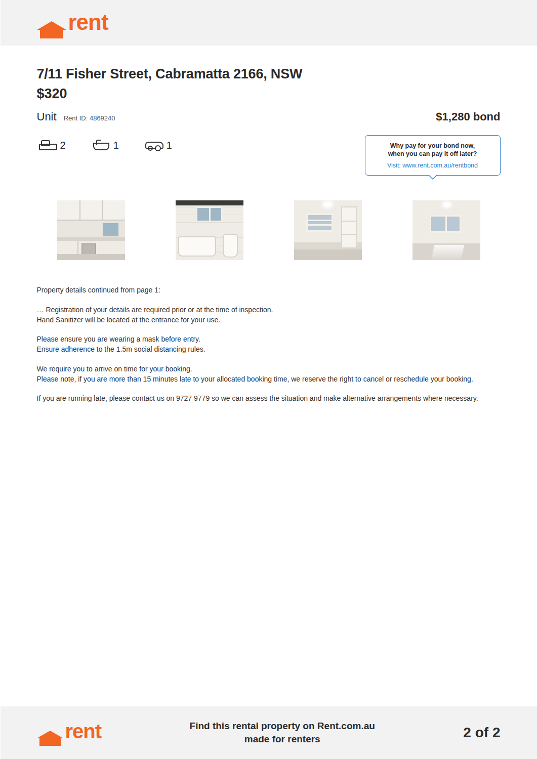rent
7/11 Fisher Street, Cabramatta 2166, NSW
$320
Unit Rent ID: 4869240
$1,280 bond
2
1
1
Why pay for your bond now,
when you can pay it off later? Visit: www.rent.com.au/rentbond
Property details continued from page 1:
… Registration of your details are required prior or at the time of inspection.
Hand Sanitizer will be located at the entrance for your use.
Please ensure you are wearing a mask before entry.
Ensure adherence to the 1.5m social distancing rules.
We require you to arrive on time for your booking.
Please note, if you are more than 15 minutes late to your allocated booking time, we reserve the right to cancel or reschedule your booking.
If you are running late, please contact us on 9727 9779 so we can assess the situation and make alternative arrangements where necessary.
rent
Find this rental property on Rent.com.au
made for renters
2 of 2